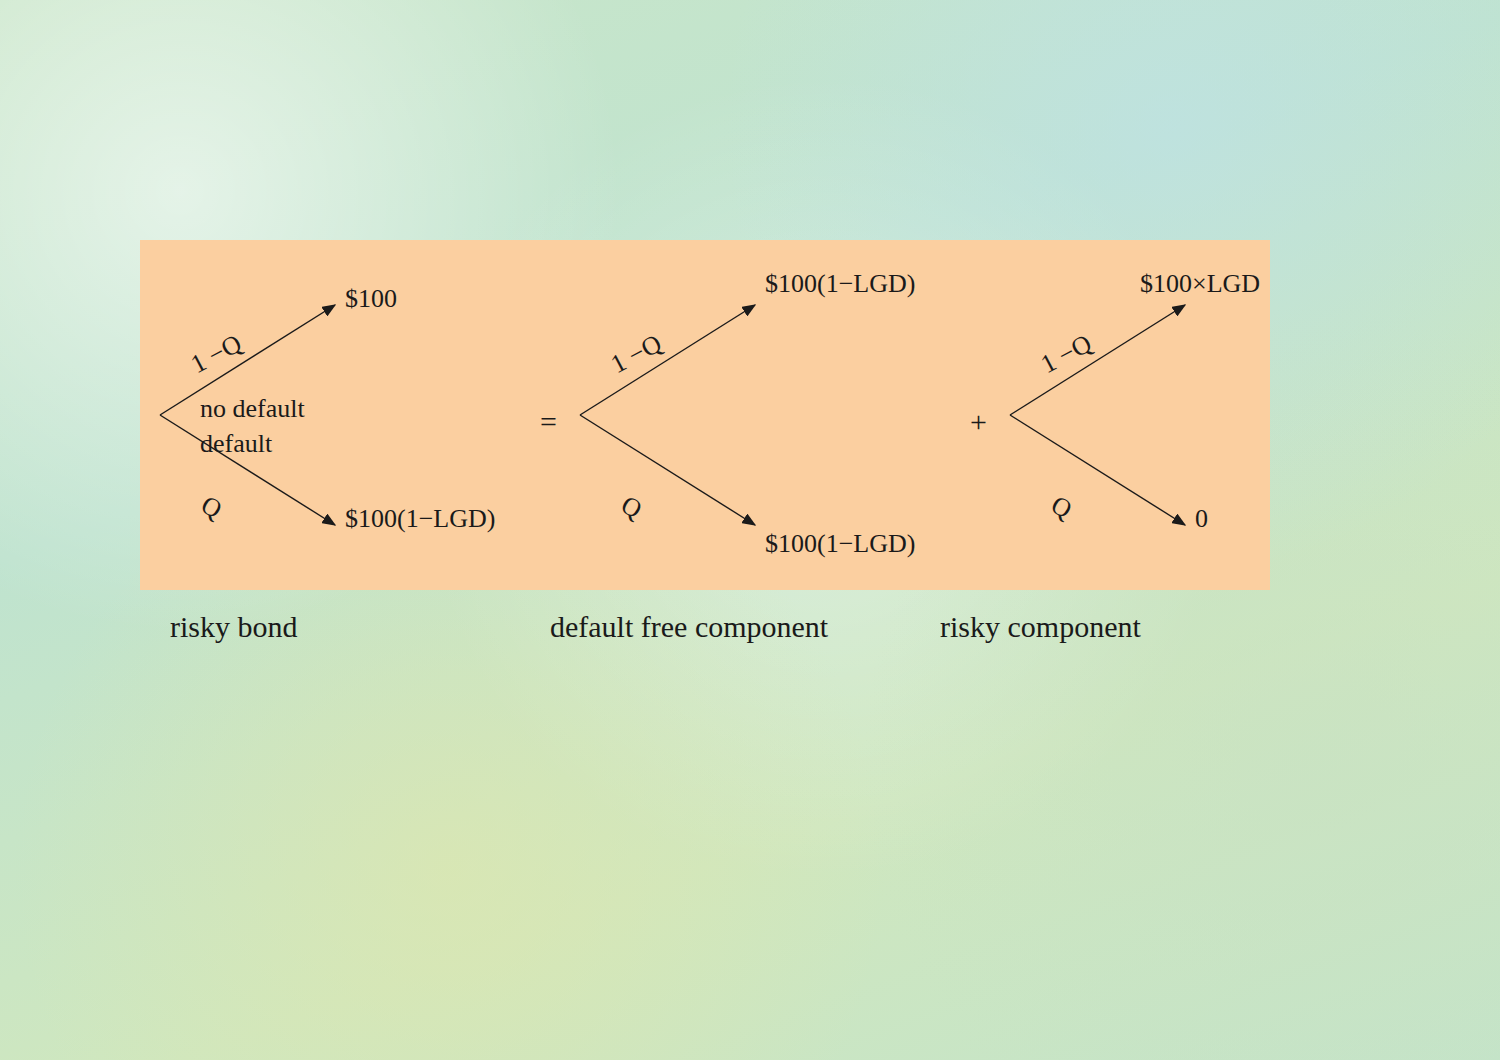1 −Q $100 no default default Q $100(1−LGD) = 1 −Q $100(1−LGD) Q $100(1−LGD) + 1 −Q $100×LGD Q 0
risky bond
default free component
risky component